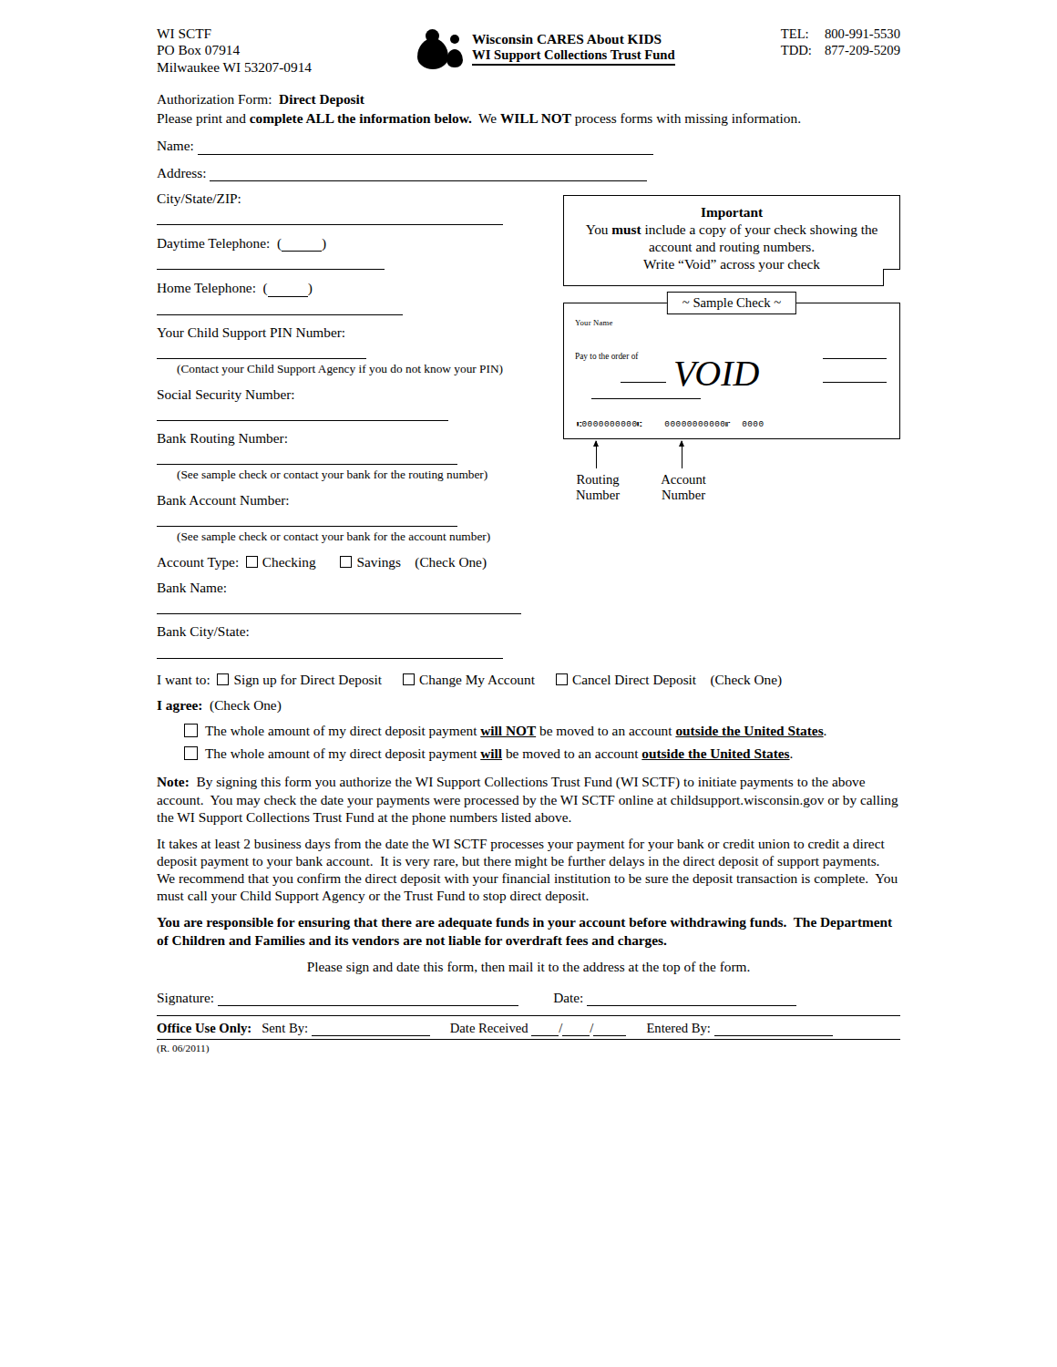WI SCTF PO Box 07914 Milwaukee WI 53207-0914
Wisconsin CARES About KIDS
WI Support Collections Trust Fund
| TEL: | 800-991-5530 |
| TDD: | 877-209-5209 |
Authorization Form: Direct Deposit
Please print and complete ALL the information below. We WILL NOT process forms with missing information.
Name:
Address:
City/State/ZIP:
Daytime Telephone: ( )
Home Telephone: ( )
Your Child Support PIN Number:
(Contact your Child Support Agency if you do not know your PIN)
Social Security Number:
Bank Routing Number:
(See sample check or contact your bank for the routing number)
Bank Account Number:
(See sample check or contact your bank for the account number)
Account Type: Checking Savings (Check One)
Bank Name:
Bank City/State:
Important
You must include a copy of your check showing the account and routing numbers.
Write “Void” across your check
~ Sample Check ~
Your Name
Pay to the order of
VOID
⑆0000000000⑆ 00000000000⑈ 0000
Routing
Number
Account
Number
I want to: Sign up for Direct Deposit Change My Account Cancel Direct Deposit (Check One)
I agree: (Check One)
The whole amount of my direct deposit payment will NOT be moved to an account outside the United States.
The whole amount of my direct deposit payment will be moved to an account outside the United States.
Note: By signing this form you authorize the WI Support Collections Trust Fund (WI SCTF) to initiate payments to the above account. You may check the date your payments were processed by the WI SCTF online at childsupport.wisconsin.gov or by calling the WI Support Collections Trust Fund at the phone numbers listed above.
It takes at least 2 business days from the date the WI SCTF processes your payment for your bank or credit union to credit a direct deposit payment to your bank account. It is very rare, but there might be further delays in the direct deposit of support payments. We recommend that you confirm the direct deposit with your financial institution to be sure the deposit transaction is complete. You must call your Child Support Agency or the Trust Fund to stop direct deposit.
You are responsible for ensuring that there are adequate funds in your account before withdrawing funds. The Department of Children and Families and its vendors are not liable for overdraft fees and charges.
Please sign and date this form, then mail it to the address at the top of the form.
Signature: Date:
Office Use Only: Sent By: Date Received / / Entered By:
(R. 06/2011)